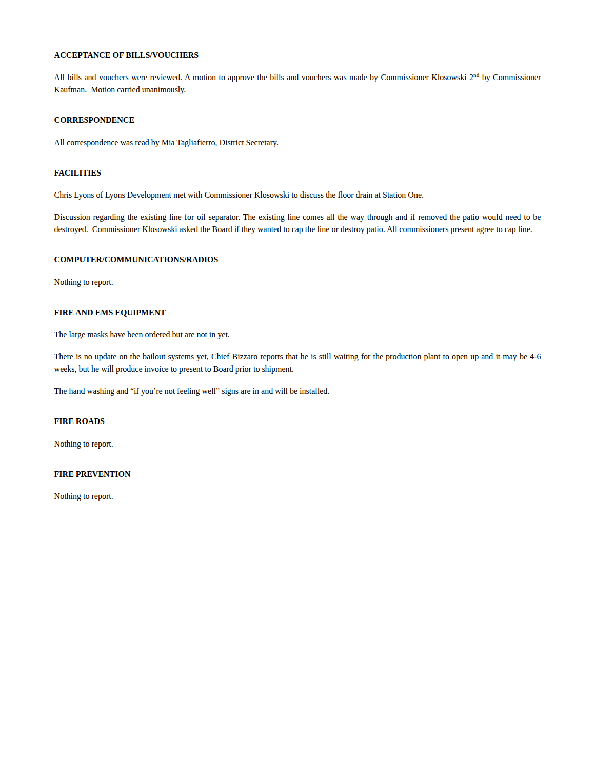Acceptance of Bills/Vouchers
All bills and vouchers were reviewed. A motion to approve the bills and vouchers was made by Commissioner Klosowski 2nd by Commissioner Kaufman. Motion carried unanimously.
Correspondence
All correspondence was read by Mia Tagliafierro, District Secretary.
Facilities
Chris Lyons of Lyons Development met with Commissioner Klosowski to discuss the floor drain at Station One.
Discussion regarding the existing line for oil separator. The existing line comes all the way through and if removed the patio would need to be destroyed. Commissioner Klosowski asked the Board if they wanted to cap the line or destroy patio. All commissioners present agree to cap line.
Computer/Communications/Radios
Nothing to report.
Fire and EMS Equipment
The large masks have been ordered but are not in yet.
There is no update on the bailout systems yet, Chief Bizzaro reports that he is still waiting for the production plant to open up and it may be 4-6 weeks, but he will produce invoice to present to Board prior to shipment.
The hand washing and “if you’re not feeling well” signs are in and will be installed.
Fire Roads
Nothing to report.
Fire Prevention
Nothing to report.